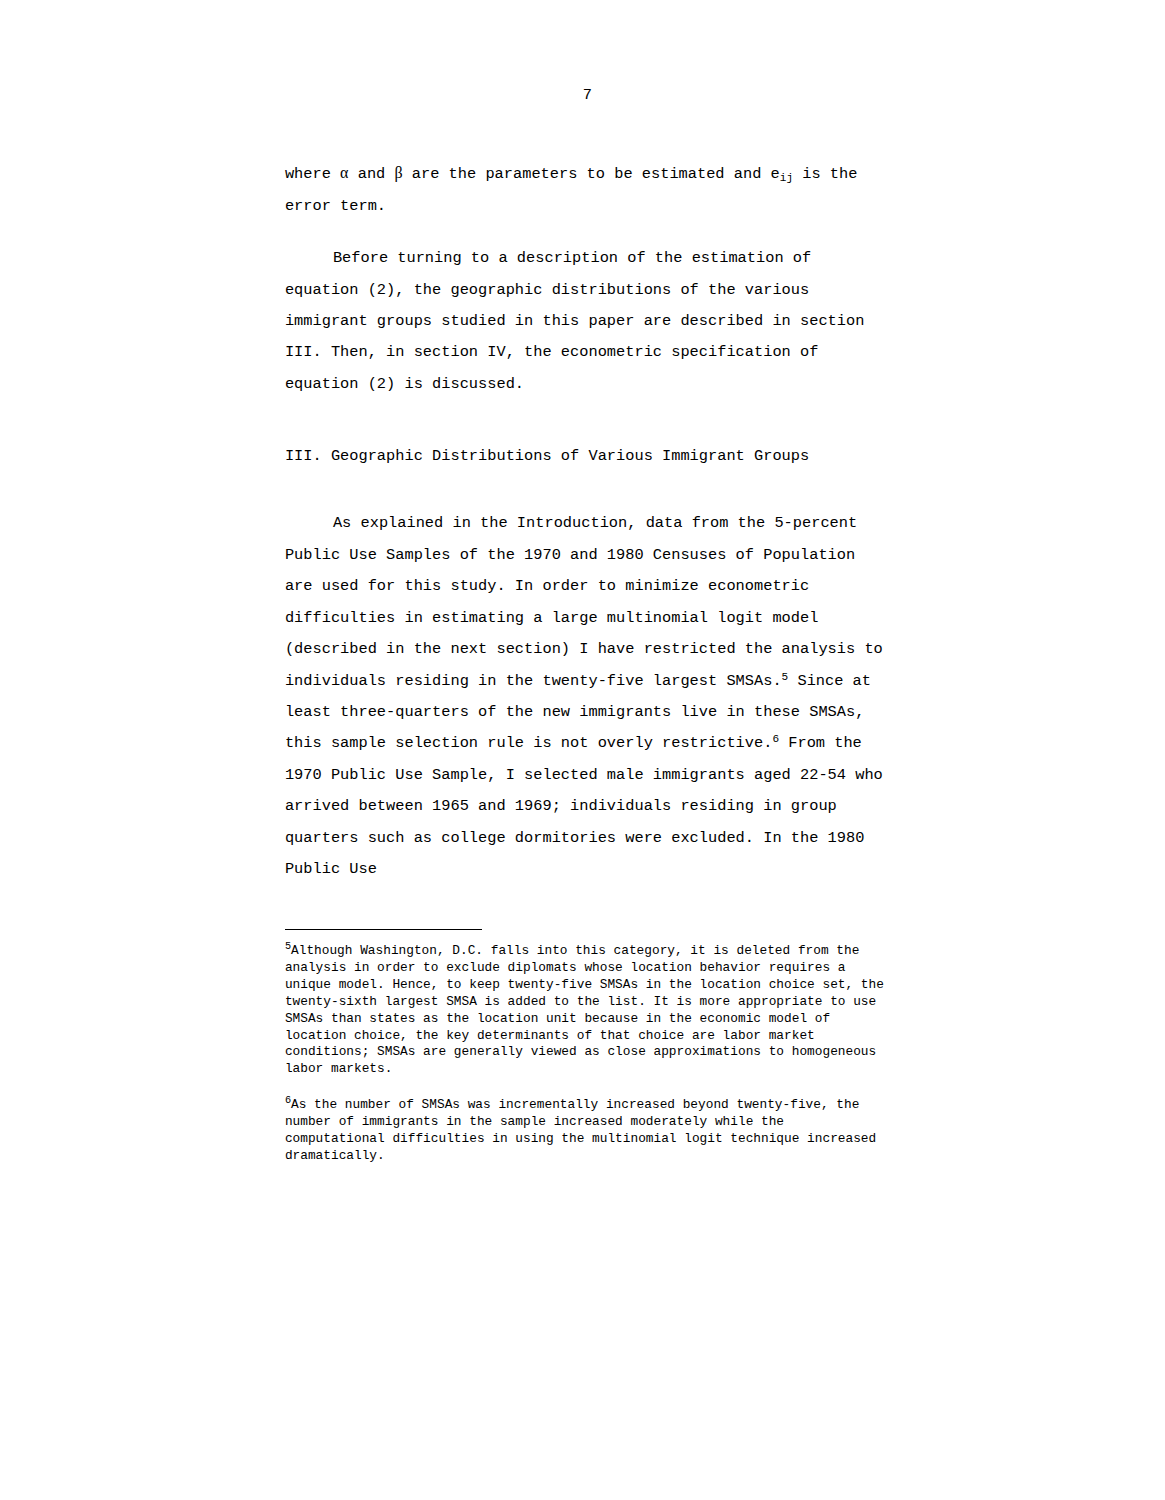7
where α and β are the parameters to be estimated and eij is the error term.
Before turning to a description of the estimation of equation (2), the geographic distributions of the various immigrant groups studied in this paper are described in section III. Then, in section IV, the econometric specification of equation (2) is discussed.
III. Geographic Distributions of Various Immigrant Groups
As explained in the Introduction, data from the 5-percent Public Use Samples of the 1970 and 1980 Censuses of Population are used for this study. In order to minimize econometric difficulties in estimating a large multinomial logit model (described in the next section) I have restricted the analysis to individuals residing in the twenty-five largest SMSAs.5 Since at least three-quarters of the new immigrants live in these SMSAs, this sample selection rule is not overly restrictive.6 From the 1970 Public Use Sample, I selected male immigrants aged 22-54 who arrived between 1965 and 1969; individuals residing in group quarters such as college dormitories were excluded. In the 1980 Public Use
5Although Washington, D.C. falls into this category, it is deleted from the analysis in order to exclude diplomats whose location behavior requires a unique model. Hence, to keep twenty-five SMSAs in the location choice set, the twenty-sixth largest SMSA is added to the list. It is more appropriate to use SMSAs than states as the location unit because in the economic model of location choice, the key determinants of that choice are labor market conditions; SMSAs are generally viewed as close approximations to homogeneous labor markets.
6As the number of SMSAs was incrementally increased beyond twenty-five, the number of immigrants in the sample increased moderately while the computational difficulties in using the multinomial logit technique increased dramatically.